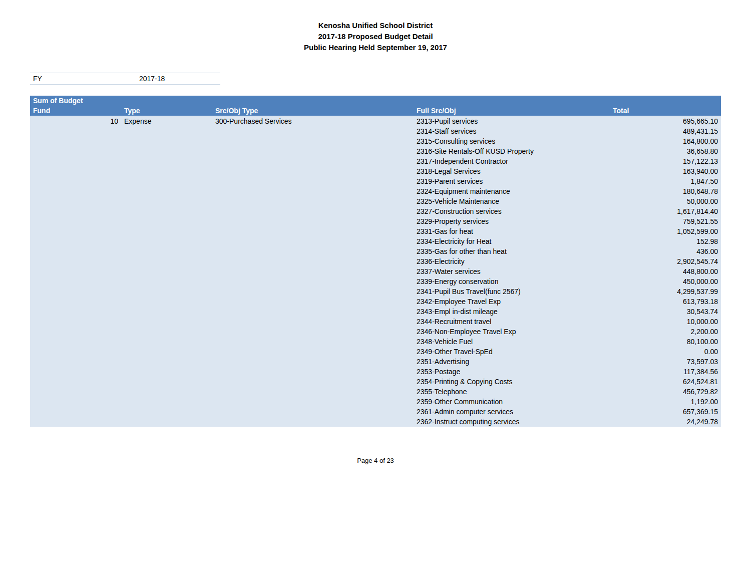Kenosha Unified School District
2017-18 Proposed Budget Detail
Public Hearing Held September 19, 2017
| FY | 2017-18 |
| Sum of Budget |
| --- |
| Fund | Type | Src/Obj Type | Full Src/Obj | Total |
| 10 | Expense | 300-Purchased Services | 2313-Pupil services | 695,665.10 |
| | | | 2314-Staff services | 489,431.15 |
| | | | 2315-Consulting services | 164,800.00 |
| | | | 2316-Site Rentals-Off KUSD Property | 36,658.80 |
| | | | 2317-Independent Contractor | 157,122.13 |
| | | | 2318-Legal Services | 163,940.00 |
| | | | 2319-Parent services | 1,847.50 |
| | | | 2324-Equipment maintenance | 180,648.78 |
| | | | 2325-Vehicle Maintenance | 50,000.00 |
| | | | 2327-Construction services | 1,617,814.40 |
| | | | 2329-Property services | 759,521.55 |
| | | | 2331-Gas for heat | 1,052,599.00 |
| | | | 2334-Electricity for Heat | 152.98 |
| | | | 2335-Gas for other than heat | 436.00 |
| | | | 2336-Electricity | 2,902,545.74 |
| | | | 2337-Water services | 448,800.00 |
| | | | 2339-Energy conservation | 450,000.00 |
| | | | 2341-Pupil Bus Travel(func 2567) | 4,299,537.99 |
| | | | 2342-Employee Travel Exp | 613,793.18 |
| | | | 2343-Empl in-dist mileage | 30,543.74 |
| | | | 2344-Recruitment travel | 10,000.00 |
| | | | 2346-Non-Employee Travel Exp | 2,200.00 |
| | | | 2348-Vehicle Fuel | 80,100.00 |
| | | | 2349-Other Travel-SpEd | 0.00 |
| | | | 2351-Advertising | 73,597.03 |
| | | | 2353-Postage | 117,384.56 |
| | | | 2354-Printing & Copying Costs | 624,524.81 |
| | | | 2355-Telephone | 456,729.82 |
| | | | 2359-Other Communication | 1,192.00 |
| | | | 2361-Admin computer services | 657,369.15 |
| | | | 2362-Instruct computing services | 24,249.78 |
Page 4 of 23